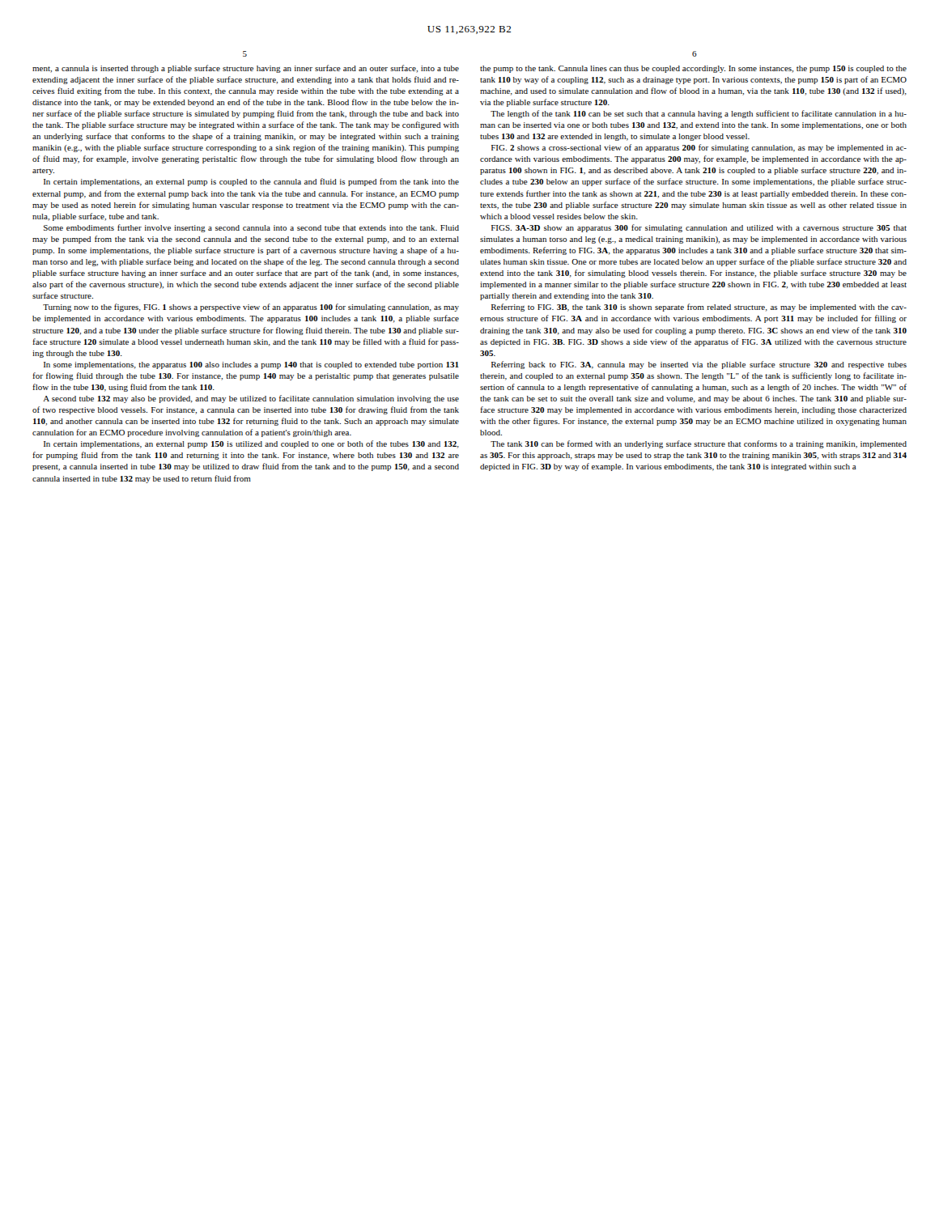US 11,263,922 B2
5 6
ment, a cannula is inserted through a pliable surface structure having an inner surface and an outer surface, into a tube extending adjacent the inner surface of the pliable surface structure, and extending into a tank that holds fluid and receives fluid exiting from the tube. In this context, the cannula may reside within the tube with the tube extending at a distance into the tank, or may be extended beyond an end of the tube in the tank. Blood flow in the tube below the inner surface of the pliable surface structure is simulated by pumping fluid from the tank, through the tube and back into the tank. The pliable surface structure may be integrated within a surface of the tank. The tank may be configured with an underlying surface that conforms to the shape of a training manikin, or may be integrated within such a training manikin (e.g., with the pliable surface structure corresponding to a sink region of the training manikin). This pumping of fluid may, for example, involve generating peristaltic flow through the tube for simulating blood flow through an artery.
In certain implementations, an external pump is coupled to the cannula and fluid is pumped from the tank into the external pump, and from the external pump back into the tank via the tube and cannula. For instance, an ECMO pump may be used as noted herein for simulating human vascular response to treatment via the ECMO pump with the cannula, pliable surface, tube and tank.
Some embodiments further involve inserting a second cannula into a second tube that extends into the tank. Fluid may be pumped from the tank via the second cannula and the second tube to the external pump, and to an external pump. In some implementations, the pliable surface structure is part of a cavernous structure having a shape of a human torso and leg, with pliable surface being and located on the shape of the leg. The second cannula through a second pliable surface structure having an inner surface and an outer surface that are part of the tank (and, in some instances, also part of the cavernous structure), in which the second tube extends adjacent the inner surface of the second pliable surface structure.
Turning now to the figures, FIG. 1 shows a perspective view of an apparatus 100 for simulating cannulation, as may be implemented in accordance with various embodiments. The apparatus 100 includes a tank 110, a pliable surface structure 120, and a tube 130 under the pliable surface structure for flowing fluid therein. The tube 130 and pliable surface structure 120 simulate a blood vessel underneath human skin, and the tank 110 may be filled with a fluid for passing through the tube 130.
In some implementations, the apparatus 100 also includes a pump 140 that is coupled to extended tube portion 131 for flowing fluid through the tube 130. For instance, the pump 140 may be a peristaltic pump that generates pulsatile flow in the tube 130, using fluid from the tank 110.
A second tube 132 may also be provided, and may be utilized to facilitate cannulation simulation involving the use of two respective blood vessels. For instance, a cannula can be inserted into tube 130 for drawing fluid from the tank 110, and another cannula can be inserted into tube 132 for returning fluid to the tank. Such an approach may simulate cannulation for an ECMO procedure involving cannulation of a patient's groin/thigh area.
In certain implementations, an external pump 150 is utilized and coupled to one or both of the tubes 130 and 132, for pumping fluid from the tank 110 and returning it into the tank. For instance, where both tubes 130 and 132 are present, a cannula inserted in tube 130 may be utilized to draw fluid from the tank and to the pump 150, and a second cannula inserted in tube 132 may be used to return fluid from
the pump to the tank. Cannula lines can thus be coupled accordingly. In some instances, the pump 150 is coupled to the tank 110 by way of a coupling 112, such as a drainage type port. In various contexts, the pump 150 is part of an ECMO machine, and used to simulate cannulation and flow of blood in a human, via the tank 110, tube 130 (and 132 if used), via the pliable surface structure 120.
The length of the tank 110 can be set such that a cannula having a length sufficient to facilitate cannulation in a human can be inserted via one or both tubes 130 and 132, and extend into the tank. In some implementations, one or both tubes 130 and 132 are extended in length, to simulate a longer blood vessel.
FIG. 2 shows a cross-sectional view of an apparatus 200 for simulating cannulation, as may be implemented in accordance with various embodiments. The apparatus 200 may, for example, be implemented in accordance with the apparatus 100 shown in FIG. 1, and as described above. A tank 210 is coupled to a pliable surface structure 220, and includes a tube 230 below an upper surface of the surface structure. In some implementations, the pliable surface structure extends further into the tank as shown at 221, and the tube 230 is at least partially embedded therein. In these contexts, the tube 230 and pliable surface structure 220 may simulate human skin tissue as well as other related tissue in which a blood vessel resides below the skin.
FIGS. 3A-3D show an apparatus 300 for simulating cannulation and utilized with a cavernous structure 305 that simulates a human torso and leg (e.g., a medical training manikin), as may be implemented in accordance with various embodiments. Referring to FIG. 3A, the apparatus 300 includes a tank 310 and a pliable surface structure 320 that simulates human skin tissue. One or more tubes are located below an upper surface of the pliable surface structure 320 and extend into the tank 310, for simulating blood vessels therein. For instance, the pliable surface structure 320 may be implemented in a manner similar to the pliable surface structure 220 shown in FIG. 2, with tube 230 embedded at least partially therein and extending into the tank 310.
Referring to FIG. 3B, the tank 310 is shown separate from related structure, as may be implemented with the cavernous structure of FIG. 3A and in accordance with various embodiments. A port 311 may be included for filling or draining the tank 310, and may also be used for coupling a pump thereto. FIG. 3C shows an end view of the tank 310 as depicted in FIG. 3B. FIG. 3D shows a side view of the apparatus of FIG. 3A utilized with the cavernous structure 305.
Referring back to FIG. 3A, cannula may be inserted via the pliable surface structure 320 and respective tubes therein, and coupled to an external pump 350 as shown. The length "L" of the tank is sufficiently long to facilitate insertion of cannula to a length representative of cannulating a human, such as a length of 20 inches. The width "W" of the tank can be set to suit the overall tank size and volume, and may be about 6 inches. The tank 310 and pliable surface structure 320 may be implemented in accordance with various embodiments herein, including those characterized with the other figures. For instance, the external pump 350 may be an ECMO machine utilized in oxygenating human blood.
The tank 310 can be formed with an underlying surface structure that conforms to a training manikin, implemented as 305. For this approach, straps may be used to strap the tank 310 to the training manikin 305, with straps 312 and 314 depicted in FIG. 3D by way of example. In various embodiments, the tank 310 is integrated within such a